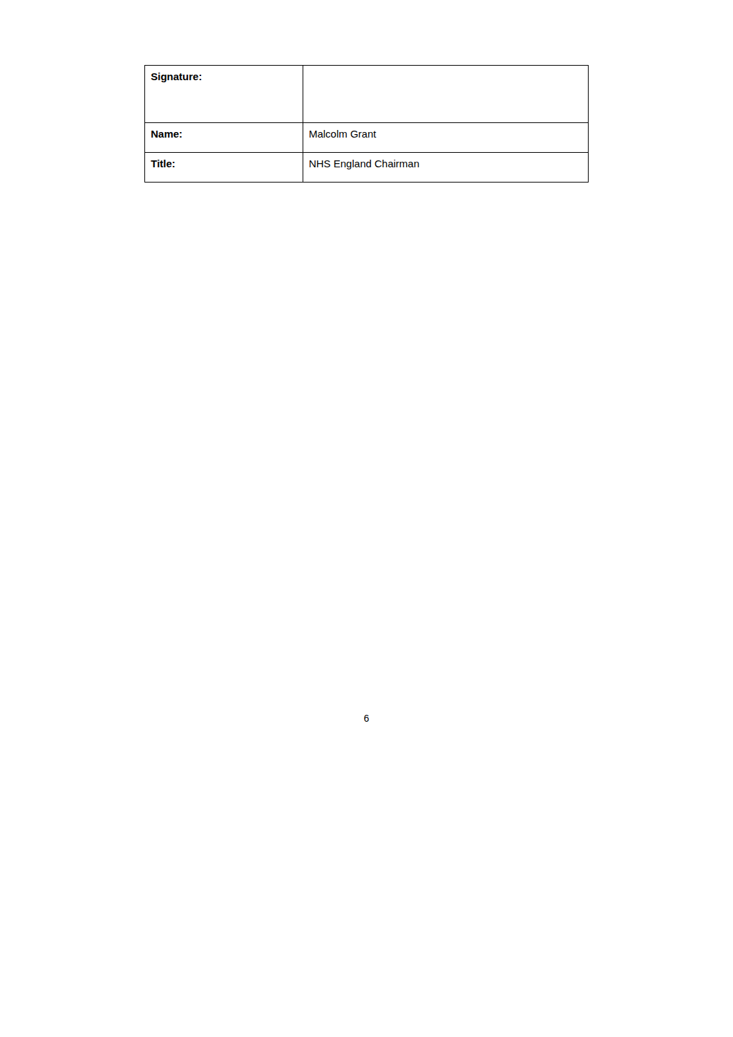| Signature: | |
| Name: | Malcolm Grant |
| Title: | NHS England Chairman |
6